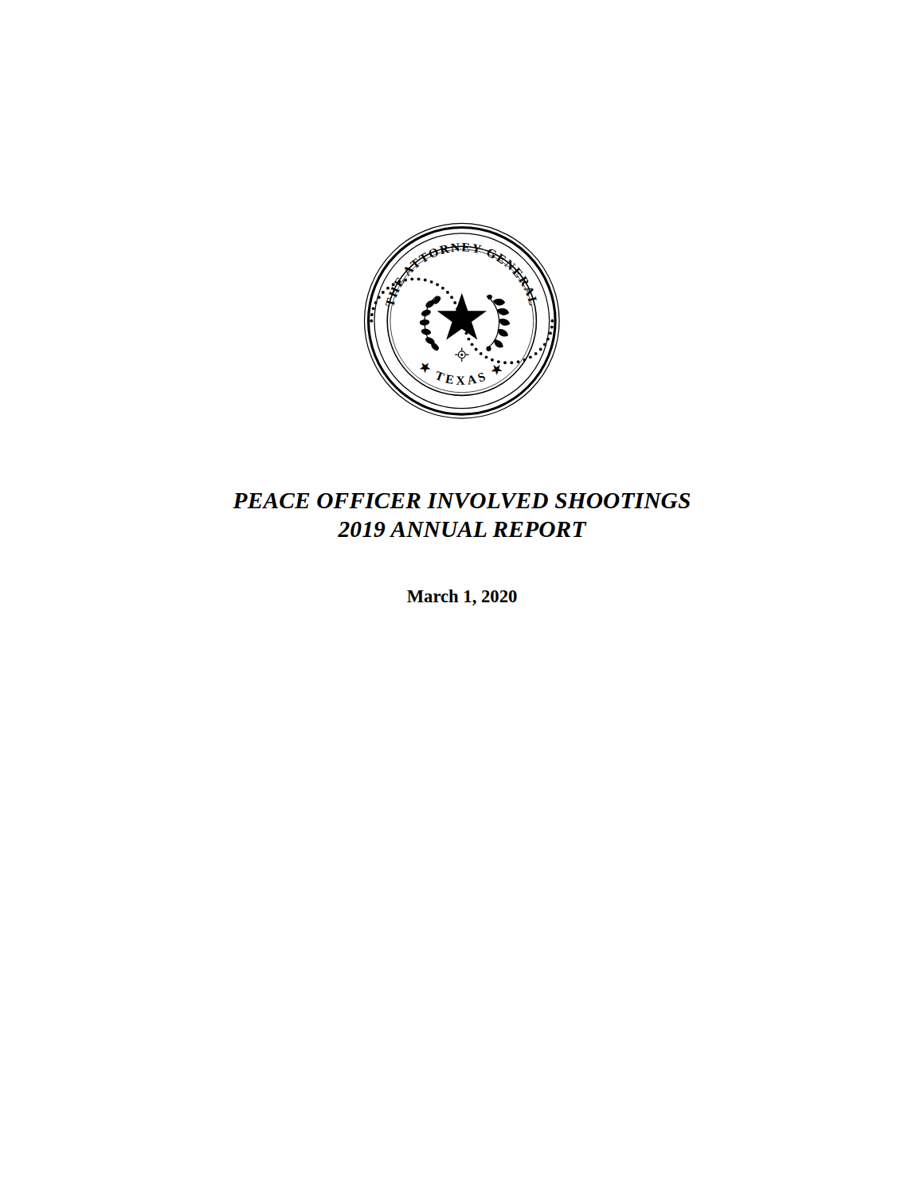THE ATTORNEY GENERAL ★ TEXAS ★
PEACE OFFICER INVOLVED SHOOTINGS 2019 ANNUAL REPORT
March 1, 2020